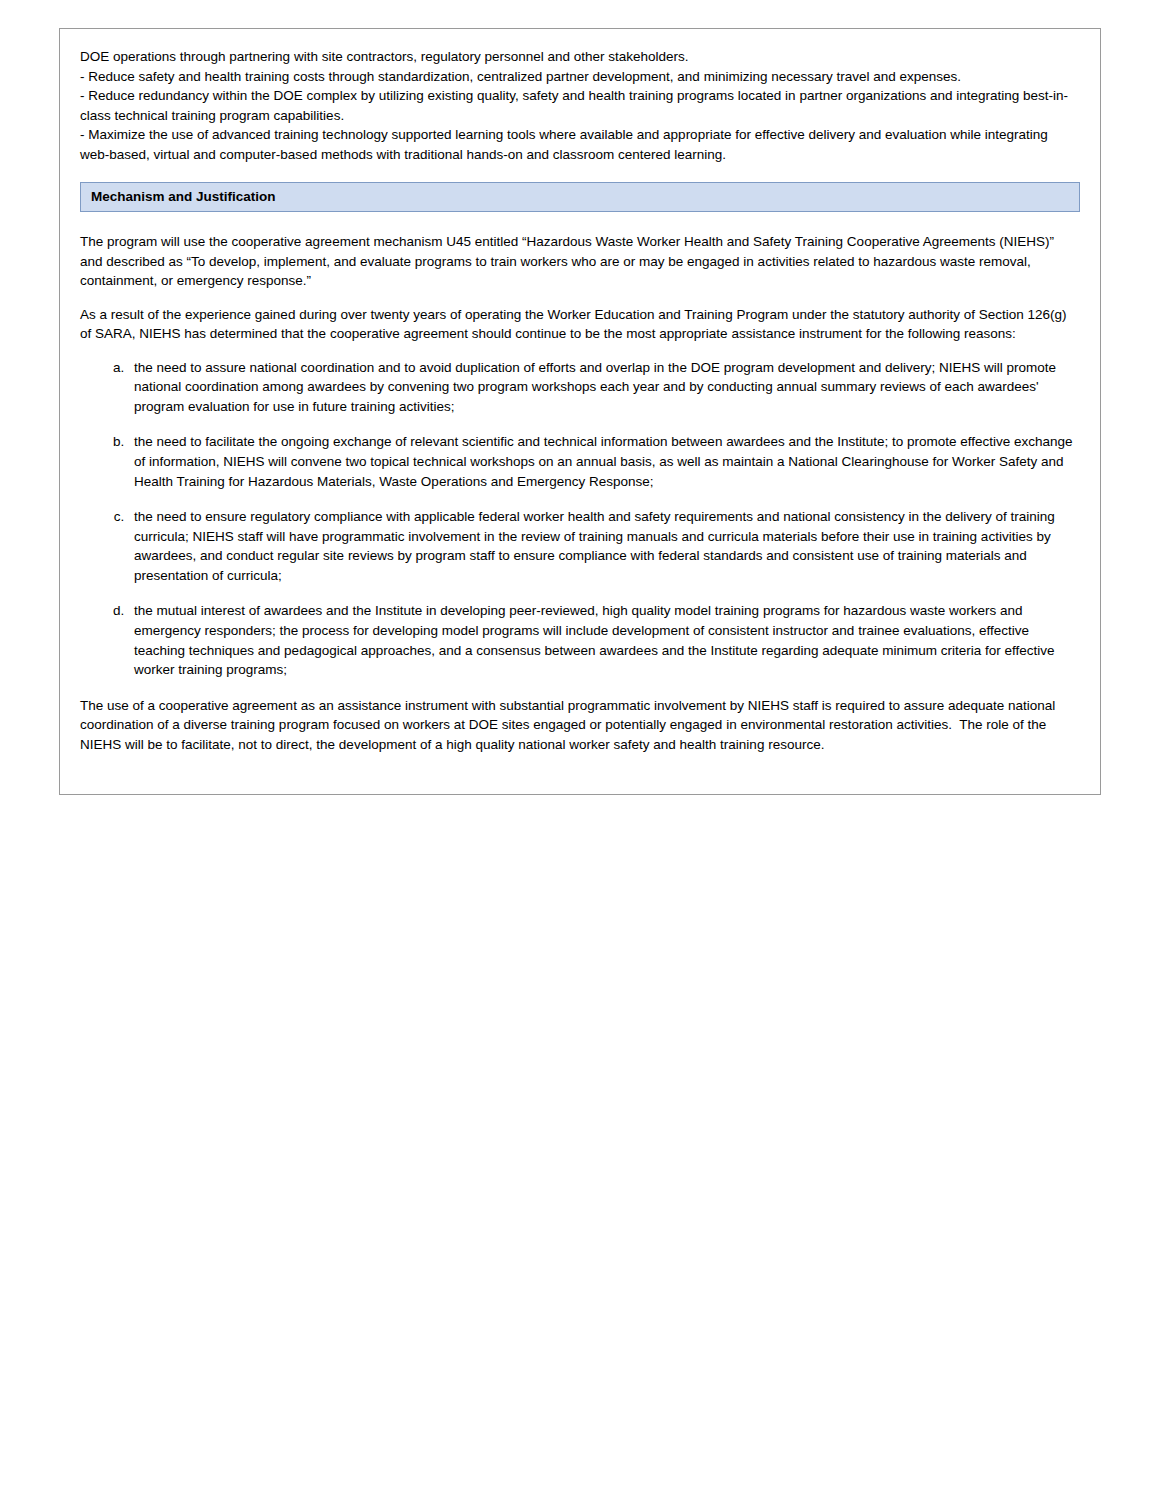DOE operations through partnering with site contractors, regulatory personnel and other stakeholders.
- Reduce safety and health training costs through standardization, centralized partner development, and minimizing necessary travel and expenses.
- Reduce redundancy within the DOE complex by utilizing existing quality, safety and health training programs located in partner organizations and integrating best-in-class technical training program capabilities.
- Maximize the use of advanced training technology supported learning tools where available and appropriate for effective delivery and evaluation while integrating web-based, virtual and computer-based methods with traditional hands-on and classroom centered learning.
Mechanism and Justification
The program will use the cooperative agreement mechanism U45 entitled “Hazardous Waste Worker Health and Safety Training Cooperative Agreements (NIEHS)” and described as “To develop, implement, and evaluate programs to train workers who are or may be engaged in activities related to hazardous waste removal, containment, or emergency response.”
As a result of the experience gained during over twenty years of operating the Worker Education and Training Program under the statutory authority of Section 126(g) of SARA, NIEHS has determined that the cooperative agreement should continue to be the most appropriate assistance instrument for the following reasons:
the need to assure national coordination and to avoid duplication of efforts and overlap in the DOE program development and delivery; NIEHS will promote national coordination among awardees by convening two program workshops each year and by conducting annual summary reviews of each awardees' program evaluation for use in future training activities;
the need to facilitate the ongoing exchange of relevant scientific and technical information between awardees and the Institute; to promote effective exchange of information, NIEHS will convene two topical technical workshops on an annual basis, as well as maintain a National Clearinghouse for Worker Safety and Health Training for Hazardous Materials, Waste Operations and Emergency Response;
the need to ensure regulatory compliance with applicable federal worker health and safety requirements and national consistency in the delivery of training curricula; NIEHS staff will have programmatic involvement in the review of training manuals and curricula materials before their use in training activities by awardees, and conduct regular site reviews by program staff to ensure compliance with federal standards and consistent use of training materials and presentation of curricula;
the mutual interest of awardees and the Institute in developing peer-reviewed, high quality model training programs for hazardous waste workers and emergency responders; the process for developing model programs will include development of consistent instructor and trainee evaluations, effective teaching techniques and pedagogical approaches, and a consensus between awardees and the Institute regarding adequate minimum criteria for effective worker training programs;
The use of a cooperative agreement as an assistance instrument with substantial programmatic involvement by NIEHS staff is required to assure adequate national coordination of a diverse training program focused on workers at DOE sites engaged or potentially engaged in environmental restoration activities. The role of the NIEHS will be to facilitate, not to direct, the development of a high quality national worker safety and health training resource.